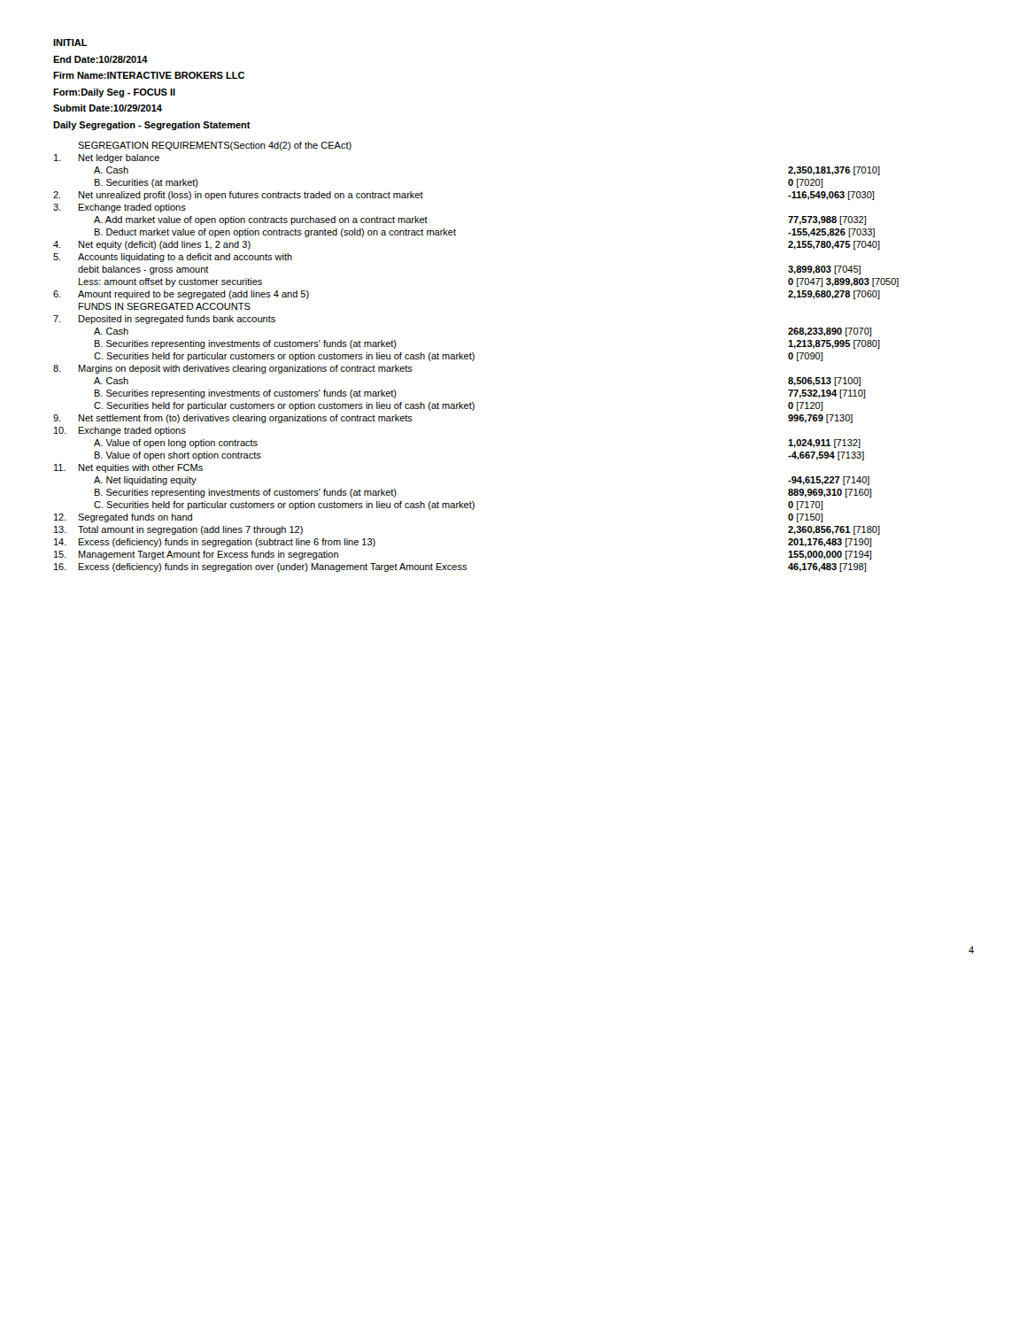INITIAL
End Date:10/28/2014
Firm Name:INTERACTIVE BROKERS LLC
Form:Daily Seg - FOCUS II
Submit Date:10/29/2014
Daily Segregation - Segregation Statement
| | SEGREGATION REQUIREMENTS(Section 4d(2) of the CEAct) | |
| 1. | Net ledger balance | |
| | A. Cash | 2,350,181,376 [7010] |
| | B. Securities (at market) | 0 [7020] |
| 2. | Net unrealized profit (loss) in open futures contracts traded on a contract market | -116,549,063 [7030] |
| 3. | Exchange traded options | |
| | A. Add market value of open option contracts purchased on a contract market | 77,573,988 [7032] |
| | B. Deduct market value of open option contracts granted (sold) on a contract market | -155,425,826 [7033] |
| 4. | Net equity (deficit) (add lines 1, 2 and 3) | 2,155,780,475 [7040] |
| 5. | Accounts liquidating to a deficit and accounts with | |
| | debit balances - gross amount | 3,899,803 [7045] |
| | Less: amount offset by customer securities | 0 [7047] 3,899,803 [7050] |
| 6. | Amount required to be segregated (add lines 4 and 5) | 2,159,680,278 [7060] |
| | FUNDS IN SEGREGATED ACCOUNTS | |
| 7. | Deposited in segregated funds bank accounts | |
| | A. Cash | 268,233,890 [7070] |
| | B. Securities representing investments of customers' funds (at market) | 1,213,875,995 [7080] |
| | C. Securities held for particular customers or option customers in lieu of cash (at market) | 0 [7090] |
| 8. | Margins on deposit with derivatives clearing organizations of contract markets | |
| | A. Cash | 8,506,513 [7100] |
| | B. Securities representing investments of customers' funds (at market) | 77,532,194 [7110] |
| | C. Securities held for particular customers or option customers in lieu of cash (at market) | 0 [7120] |
| 9. | Net settlement from (to) derivatives clearing organizations of contract markets | 996,769 [7130] |
| 10. | Exchange traded options | |
| | A. Value of open long option contracts | 1,024,911 [7132] |
| | B. Value of open short option contracts | -4,667,594 [7133] |
| 11. | Net equities with other FCMs | |
| | A. Net liquidating equity | -94,615,227 [7140] |
| | B. Securities representing investments of customers' funds (at market) | 889,969,310 [7160] |
| | C. Securities held for particular customers or option customers in lieu of cash (at market) | 0 [7170] |
| 12. | Segregated funds on hand | 0 [7150] |
| 13. | Total amount in segregation (add lines 7 through 12) | 2,360,856,761 [7180] |
| 14. | Excess (deficiency) funds in segregation (subtract line 6 from line 13) | 201,176,483 [7190] |
| 15. | Management Target Amount for Excess funds in segregation | 155,000,000 [7194] |
| 16. | Excess (deficiency) funds in segregation over (under) Management Target Amount Excess | 46,176,483 [7198] |
4